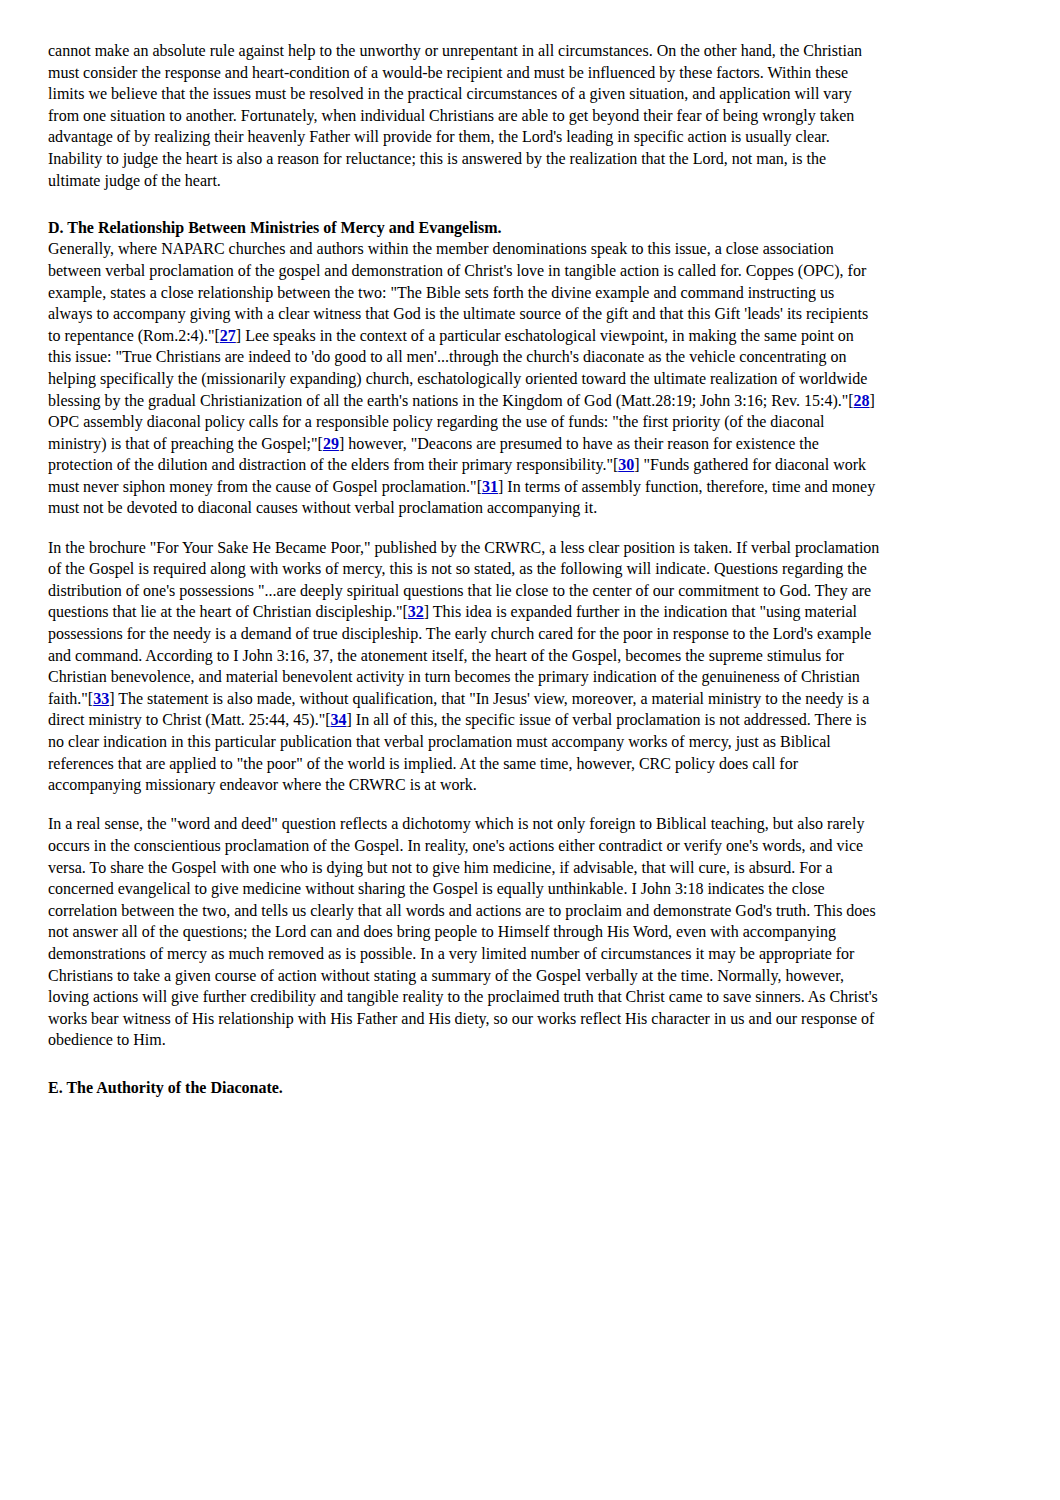cannot make an absolute rule against help to the unworthy or unrepentant in all circumstances. On the other hand, the Christian must consider the response and heart-condition of a would-be recipient and must be influenced by these factors. Within these limits we believe that the issues must be resolved in the practical circumstances of a given situation, and application will vary from one situation to another. Fortunately, when individual Christians are able to get beyond their fear of being wrongly taken advantage of by realizing their heavenly Father will provide for them, the Lord's leading in specific action is usually clear. Inability to judge the heart is also a reason for reluctance; this is answered by the realization that the Lord, not man, is the ultimate judge of the heart.
D. The Relationship Between Ministries of Mercy and Evangelism.
Generally, where NAPARC churches and authors within the member denominations speak to this issue, a close association between verbal proclamation of the gospel and demonstration of Christ's love in tangible action is called for. Coppes (OPC), for example, states a close relationship between the two: "The Bible sets forth the divine example and command instructing us always to accompany giving with a clear witness that God is the ultimate source of the gift and that this Gift 'leads' its recipients to repentance (Rom.2:4)."[27] Lee speaks in the context of a particular eschatological viewpoint, in making the same point on this issue: "True Christians are indeed to 'do good to all men'...through the church's diaconate as the vehicle concentrating on helping specifically the (missionarily expanding) church, eschatologically oriented toward the ultimate realization of worldwide blessing by the gradual Christianization of all the earth's nations in the Kingdom of God (Matt.28:19; John 3:16; Rev. 15:4)."[28] OPC assembly diaconal policy calls for a responsible policy regarding the use of funds: "the first priority (of the diaconal ministry) is that of preaching the Gospel;"[29] however, "Deacons are presumed to have as their reason for existence the protection of the dilution and distraction of the elders from their primary responsibility."[30] "Funds gathered for diaconal work must never siphon money from the cause of Gospel proclamation."[31] In terms of assembly function, therefore, time and money must not be devoted to diaconal causes without verbal proclamation accompanying it.
In the brochure "For Your Sake He Became Poor," published by the CRWRC, a less clear position is taken. If verbal proclamation of the Gospel is required along with works of mercy, this is not so stated, as the following will indicate. Questions regarding the distribution of one's possessions "...are deeply spiritual questions that lie close to the center of our commitment to God. They are questions that lie at the heart of Christian discipleship."[32] This idea is expanded further in the indication that "using material possessions for the needy is a demand of true discipleship. The early church cared for the poor in response to the Lord's example and command. According to I John 3:16, 37, the atonement itself, the heart of the Gospel, becomes the supreme stimulus for Christian benevolence, and material benevolent activity in turn becomes the primary indication of the genuineness of Christian faith."[33] The statement is also made, without qualification, that "In Jesus' view, moreover, a material ministry to the needy is a direct ministry to Christ (Matt. 25:44, 45)."[34] In all of this, the specific issue of verbal proclamation is not addressed. There is no clear indication in this particular publication that verbal proclamation must accompany works of mercy, just as Biblical references that are applied to "the poor" of the world is implied. At the same time, however, CRC policy does call for accompanying missionary endeavor where the CRWRC is at work.
In a real sense, the "word and deed" question reflects a dichotomy which is not only foreign to Biblical teaching, but also rarely occurs in the conscientious proclamation of the Gospel. In reality, one's actions either contradict or verify one's words, and vice versa. To share the Gospel with one who is dying but not to give him medicine, if advisable, that will cure, is absurd. For a concerned evangelical to give medicine without sharing the Gospel is equally unthinkable. I John 3:18 indicates the close correlation between the two, and tells us clearly that all words and actions are to proclaim and demonstrate God's truth. This does not answer all of the questions; the Lord can and does bring people to Himself through His Word, even with accompanying demonstrations of mercy as much removed as is possible. In a very limited number of circumstances it may be appropriate for Christians to take a given course of action without stating a summary of the Gospel verbally at the time. Normally, however, loving actions will give further credibility and tangible reality to the proclaimed truth that Christ came to save sinners. As Christ's works bear witness of His relationship with His Father and His diety, so our works reflect His character in us and our response of obedience to Him.
E. The Authority of the Diaconate.